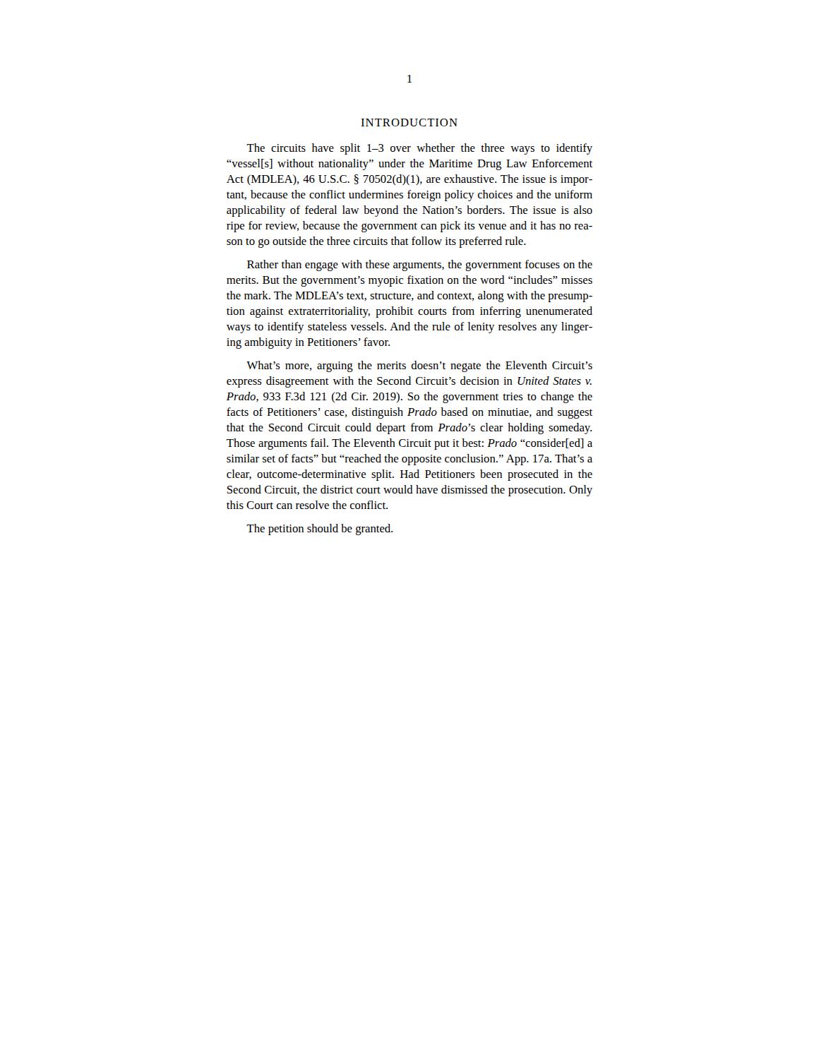1
INTRODUCTION
The circuits have split 1–3 over whether the three ways to identify “vessel[s] without nationality” under the Maritime Drug Law Enforcement Act (MDLEA), 46 U.S.C. § 70502(d)(1), are exhaustive. The issue is important, because the conflict undermines foreign policy choices and the uniform applicability of federal law beyond the Nation’s borders. The issue is also ripe for review, because the government can pick its venue and it has no reason to go outside the three circuits that follow its preferred rule.
Rather than engage with these arguments, the government focuses on the merits. But the government’s myopic fixation on the word “includes” misses the mark. The MDLEA’s text, structure, and context, along with the presumption against extraterritoriality, prohibit courts from inferring unenumerated ways to identify stateless vessels. And the rule of lenity resolves any lingering ambiguity in Petitioners’ favor.
What’s more, arguing the merits doesn’t negate the Eleventh Circuit’s express disagreement with the Second Circuit’s decision in United States v. Prado, 933 F.3d 121 (2d Cir. 2019). So the government tries to change the facts of Petitioners’ case, distinguish Prado based on minutiae, and suggest that the Second Circuit could depart from Prado’s clear holding someday. Those arguments fail. The Eleventh Circuit put it best: Prado “consider[ed] a similar set of facts” but “reached the opposite conclusion.” App. 17a. That’s a clear, outcome-determinative split. Had Petitioners been prosecuted in the Second Circuit, the district court would have dismissed the prosecution. Only this Court can resolve the conflict.
The petition should be granted.